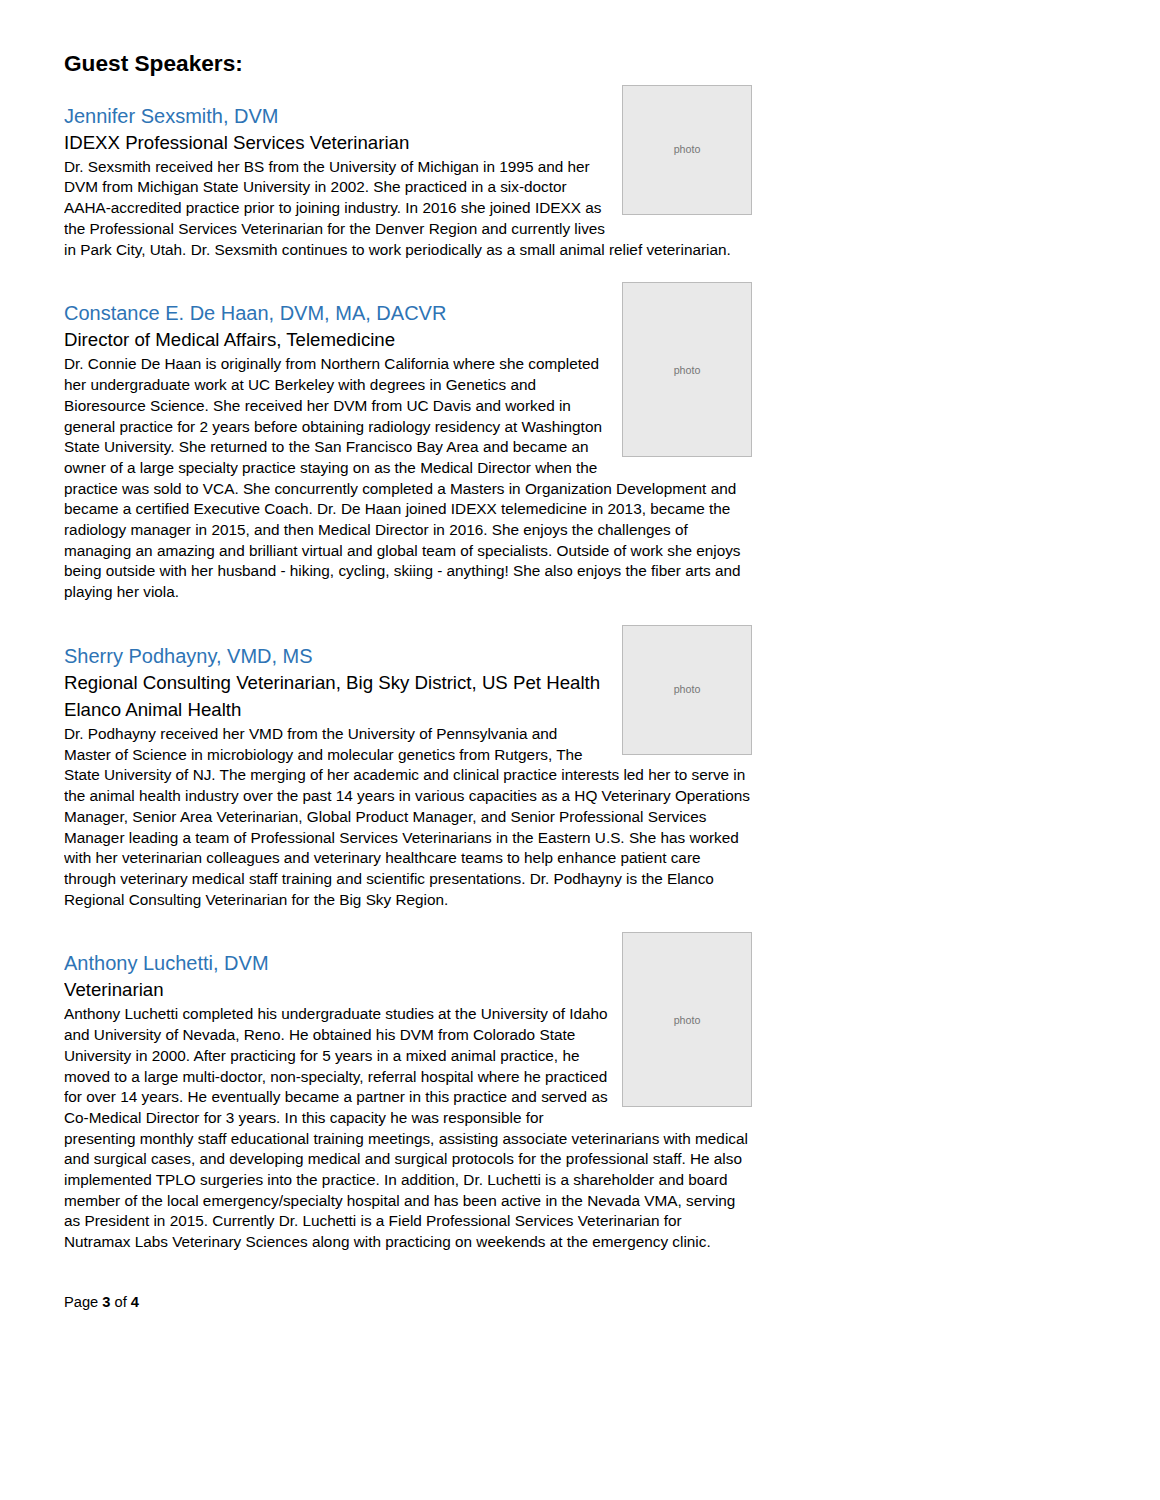Guest Speakers:
photo
Jennifer Sexsmith, DVM
IDEXX Professional Services Veterinarian
Dr. Sexsmith received her BS from the University of Michigan in 1995 and her DVM from Michigan State University in 2002. She practiced in a six-doctor AAHA-accredited practice prior to joining industry. In 2016 she joined IDEXX as the Professional Services Veterinarian for the Denver Region and currently lives in Park City, Utah. Dr. Sexsmith continues to work periodically as a small animal relief veterinarian.
photo
Constance E. De Haan, DVM, MA, DACVR
Director of Medical Affairs, Telemedicine
Dr. Connie De Haan is originally from Northern California where she completed her undergraduate work at UC Berkeley with degrees in Genetics and Bioresource Science. She received her DVM from UC Davis and worked in general practice for 2 years before obtaining radiology residency at Washington State University. She returned to the San Francisco Bay Area and became an owner of a large specialty practice staying on as the Medical Director when the practice was sold to VCA. She concurrently completed a Masters in Organization Development and became a certified Executive Coach. Dr. De Haan joined IDEXX telemedicine in 2013, became the radiology manager in 2015, and then Medical Director in 2016. She enjoys the challenges of managing an amazing and brilliant virtual and global team of specialists. Outside of work she enjoys being outside with her husband - hiking, cycling, skiing - anything! She also enjoys the fiber arts and playing her viola.
photo
Sherry Podhayny, VMD, MS
Regional Consulting Veterinarian, Big Sky District, US Pet Health
Elanco Animal Health
Dr. Podhayny received her VMD from the University of Pennsylvania and Master of Science in microbiology and molecular genetics from Rutgers, The State University of NJ. The merging of her academic and clinical practice interests led her to serve in the animal health industry over the past 14 years in various capacities as a HQ Veterinary Operations Manager, Senior Area Veterinarian, Global Product Manager, and Senior Professional Services Manager leading a team of Professional Services Veterinarians in the Eastern U.S. She has worked with her veterinarian colleagues and veterinary healthcare teams to help enhance patient care through veterinary medical staff training and scientific presentations. Dr. Podhayny is the Elanco Regional Consulting Veterinarian for the Big Sky Region.
photo
Anthony Luchetti, DVM
Veterinarian
Anthony Luchetti completed his undergraduate studies at the University of Idaho and University of Nevada, Reno. He obtained his DVM from Colorado State University in 2000. After practicing for 5 years in a mixed animal practice, he moved to a large multi-doctor, non-specialty, referral hospital where he practiced for over 14 years. He eventually became a partner in this practice and served as Co-Medical Director for 3 years. In this capacity he was responsible for presenting monthly staff educational training meetings, assisting associate veterinarians with medical and surgical cases, and developing medical and surgical protocols for the professional staff. He also implemented TPLO surgeries into the practice. In addition, Dr. Luchetti is a shareholder and board member of the local emergency/specialty hospital and has been active in the Nevada VMA, serving as President in 2015. Currently Dr. Luchetti is a Field Professional Services Veterinarian for Nutramax Labs Veterinary Sciences along with practicing on weekends at the emergency clinic.
Page 3 of 4